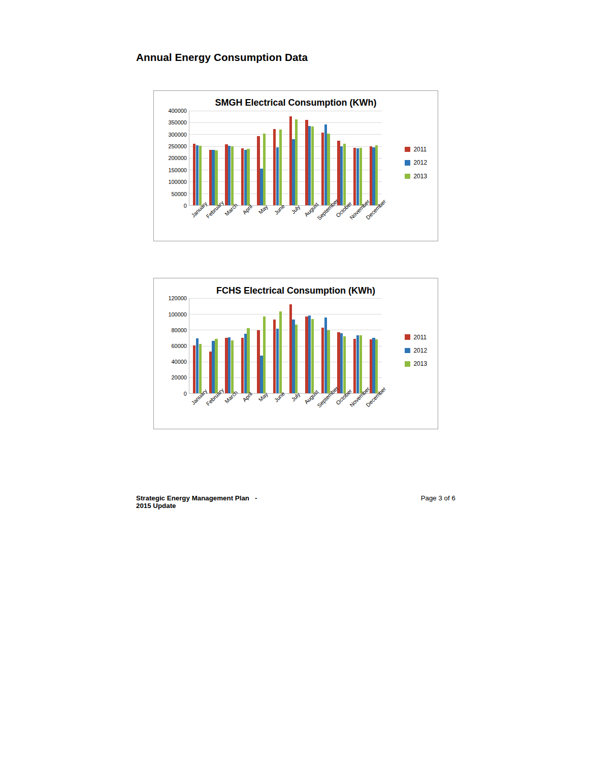Annual Energy Consumption Data
SMGH Electrical Consumption (KWh)
400000 350000 300000 250000 200000 150000 100000 50000 0
January
February
March
April
May
June
July
August
September
October
November
December
2011
2012
2013
FCHS Electrical Consumption (KWh)
120000 100000 80000 60000 40000 20000 0
January
February
March
April
May
June
July
August
September
October
November
December
2011
2012
2013
Strategic Energy Management Plan -
2015 Update
Page 3 of 6